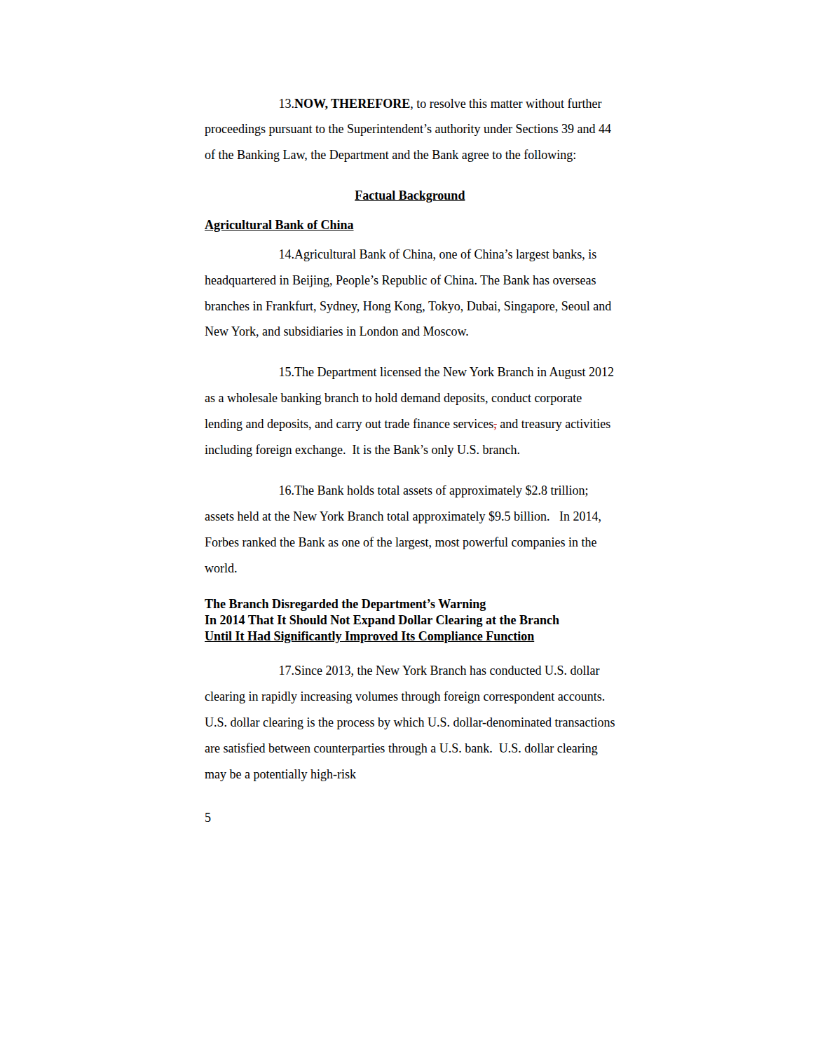13. NOW, THEREFORE, to resolve this matter without further proceedings pursuant to the Superintendent’s authority under Sections 39 and 44 of the Banking Law, the Department and the Bank agree to the following:
Factual Background
Agricultural Bank of China
14. Agricultural Bank of China, one of China’s largest banks, is headquartered in Beijing, People’s Republic of China. The Bank has overseas branches in Frankfurt, Sydney, Hong Kong, Tokyo, Dubai, Singapore, Seoul and New York, and subsidiaries in London and Moscow.
15. The Department licensed the New York Branch in August 2012 as a wholesale banking branch to hold demand deposits, conduct corporate lending and deposits, and carry out trade finance services, and treasury activities including foreign exchange. It is the Bank’s only U.S. branch.
16. The Bank holds total assets of approximately $2.8 trillion; assets held at the New York Branch total approximately $9.5 billion. In 2014, Forbes ranked the Bank as one of the largest, most powerful companies in the world.
The Branch Disregarded the Department’s Warning
In 2014 That It Should Not Expand Dollar Clearing at the Branch
Until It Had Significantly Improved Its Compliance Function
17. Since 2013, the New York Branch has conducted U.S. dollar clearing in rapidly increasing volumes through foreign correspondent accounts. U.S. dollar clearing is the process by which U.S. dollar-denominated transactions are satisfied between counterparties through a U.S. bank. U.S. dollar clearing may be a potentially high-risk
5